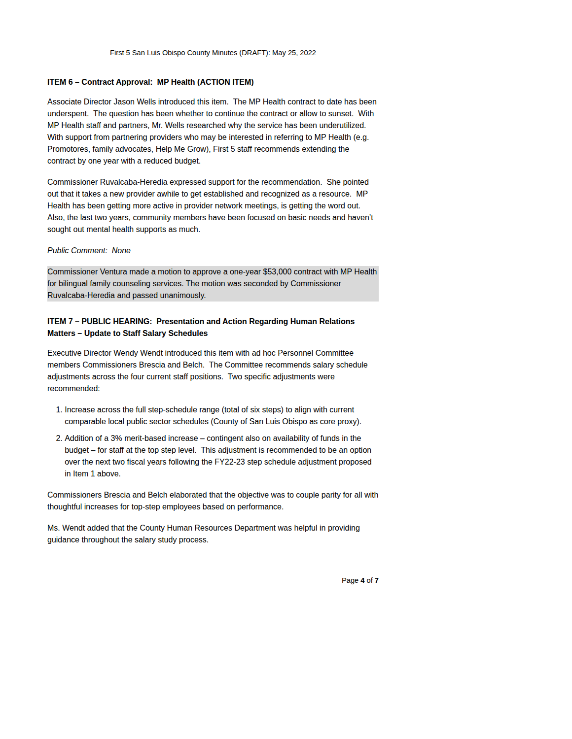First 5 San Luis Obispo County Minutes (DRAFT): May 25, 2022
ITEM 6 – Contract Approval: MP Health (ACTION ITEM)
Associate Director Jason Wells introduced this item. The MP Health contract to date has been underspent. The question has been whether to continue the contract or allow to sunset. With MP Health staff and partners, Mr. Wells researched why the service has been underutilized. With support from partnering providers who may be interested in referring to MP Health (e.g. Promotores, family advocates, Help Me Grow), First 5 staff recommends extending the contract by one year with a reduced budget.
Commissioner Ruvalcaba-Heredia expressed support for the recommendation. She pointed out that it takes a new provider awhile to get established and recognized as a resource. MP Health has been getting more active in provider network meetings, is getting the word out. Also, the last two years, community members have been focused on basic needs and haven’t sought out mental health supports as much.
Public Comment: None
Commissioner Ventura made a motion to approve a one-year $53,000 contract with MP Health for bilingual family counseling services. The motion was seconded by Commissioner Ruvalcaba-Heredia and passed unanimously.
ITEM 7 – PUBLIC HEARING: Presentation and Action Regarding Human Relations Matters – Update to Staff Salary Schedules
Executive Director Wendy Wendt introduced this item with ad hoc Personnel Committee members Commissioners Brescia and Belch. The Committee recommends salary schedule adjustments across the four current staff positions. Two specific adjustments were recommended:
Increase across the full step-schedule range (total of six steps) to align with current comparable local public sector schedules (County of San Luis Obispo as core proxy).
Addition of a 3% merit-based increase – contingent also on availability of funds in the budget – for staff at the top step level. This adjustment is recommended to be an option over the next two fiscal years following the FY22-23 step schedule adjustment proposed in Item 1 above.
Commissioners Brescia and Belch elaborated that the objective was to couple parity for all with thoughtful increases for top-step employees based on performance.
Ms. Wendt added that the County Human Resources Department was helpful in providing guidance throughout the salary study process.
Page 4 of 7